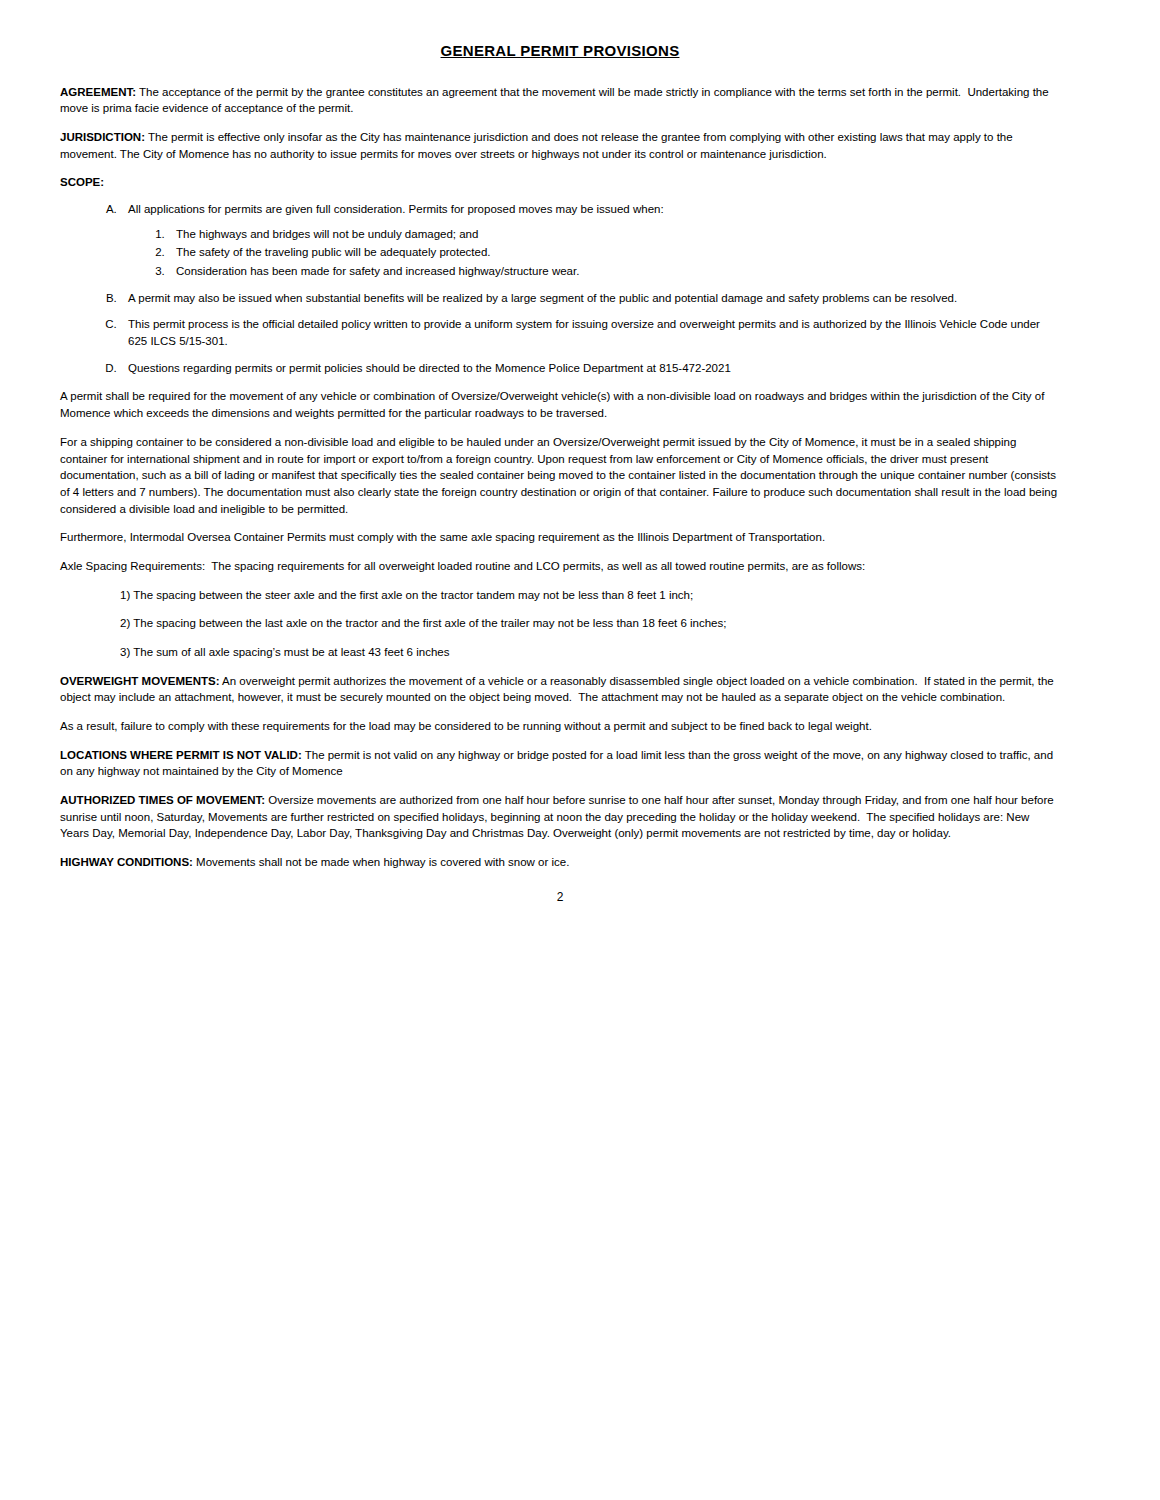GENERAL PERMIT PROVISIONS
AGREEMENT: The acceptance of the permit by the grantee constitutes an agreement that the movement will be made strictly in compliance with the terms set forth in the permit. Undertaking the move is prima facie evidence of acceptance of the permit.
JURISDICTION: The permit is effective only insofar as the City has maintenance jurisdiction and does not release the grantee from complying with other existing laws that may apply to the movement. The City of Momence has no authority to issue permits for moves over streets or highways not under its control or maintenance jurisdiction.
SCOPE:
All applications for permits are given full consideration. Permits for proposed moves may be issued when:
The highways and bridges will not be unduly damaged; and
The safety of the traveling public will be adequately protected.
Consideration has been made for safety and increased highway/structure wear.
A permit may also be issued when substantial benefits will be realized by a large segment of the public and potential damage and safety problems can be resolved.
This permit process is the official detailed policy written to provide a uniform system for issuing oversize and overweight permits and is authorized by the Illinois Vehicle Code under 625 ILCS 5/15-301.
Questions regarding permits or permit policies should be directed to the Momence Police Department at 815-472-2021
A permit shall be required for the movement of any vehicle or combination of Oversize/Overweight vehicle(s) with a non-divisible load on roadways and bridges within the jurisdiction of the City of Momence which exceeds the dimensions and weights permitted for the particular roadways to be traversed.
For a shipping container to be considered a non-divisible load and eligible to be hauled under an Oversize/Overweight permit issued by the City of Momence, it must be in a sealed shipping container for international shipment and in route for import or export to/from a foreign country. Upon request from law enforcement or City of Momence officials, the driver must present documentation, such as a bill of lading or manifest that specifically ties the sealed container being moved to the container listed in the documentation through the unique container number (consists of 4 letters and 7 numbers). The documentation must also clearly state the foreign country destination or origin of that container. Failure to produce such documentation shall result in the load being considered a divisible load and ineligible to be permitted.
Furthermore, Intermodal Oversea Container Permits must comply with the same axle spacing requirement as the Illinois Department of Transportation.
Axle Spacing Requirements: The spacing requirements for all overweight loaded routine and LCO permits, as well as all towed routine permits, are as follows:
1) The spacing between the steer axle and the first axle on the tractor tandem may not be less than 8 feet 1 inch;
2) The spacing between the last axle on the tractor and the first axle of the trailer may not be less than 18 feet 6 inches;
3) The sum of all axle spacing’s must be at least 43 feet 6 inches
OVERWEIGHT MOVEMENTS: An overweight permit authorizes the movement of a vehicle or a reasonably disassembled single object loaded on a vehicle combination. If stated in the permit, the object may include an attachment, however, it must be securely mounted on the object being moved. The attachment may not be hauled as a separate object on the vehicle combination.
As a result, failure to comply with these requirements for the load may be considered to be running without a permit and subject to be fined back to legal weight.
LOCATIONS WHERE PERMIT IS NOT VALID: The permit is not valid on any highway or bridge posted for a load limit less than the gross weight of the move, on any highway closed to traffic, and on any highway not maintained by the City of Momence
AUTHORIZED TIMES OF MOVEMENT: Oversize movements are authorized from one half hour before sunrise to one half hour after sunset, Monday through Friday, and from one half hour before sunrise until noon, Saturday, Movements are further restricted on specified holidays, beginning at noon the day preceding the holiday or the holiday weekend. The specified holidays are: New Years Day, Memorial Day, Independence Day, Labor Day, Thanksgiving Day and Christmas Day. Overweight (only) permit movements are not restricted by time, day or holiday.
HIGHWAY CONDITIONS: Movements shall not be made when highway is covered with snow or ice.
2